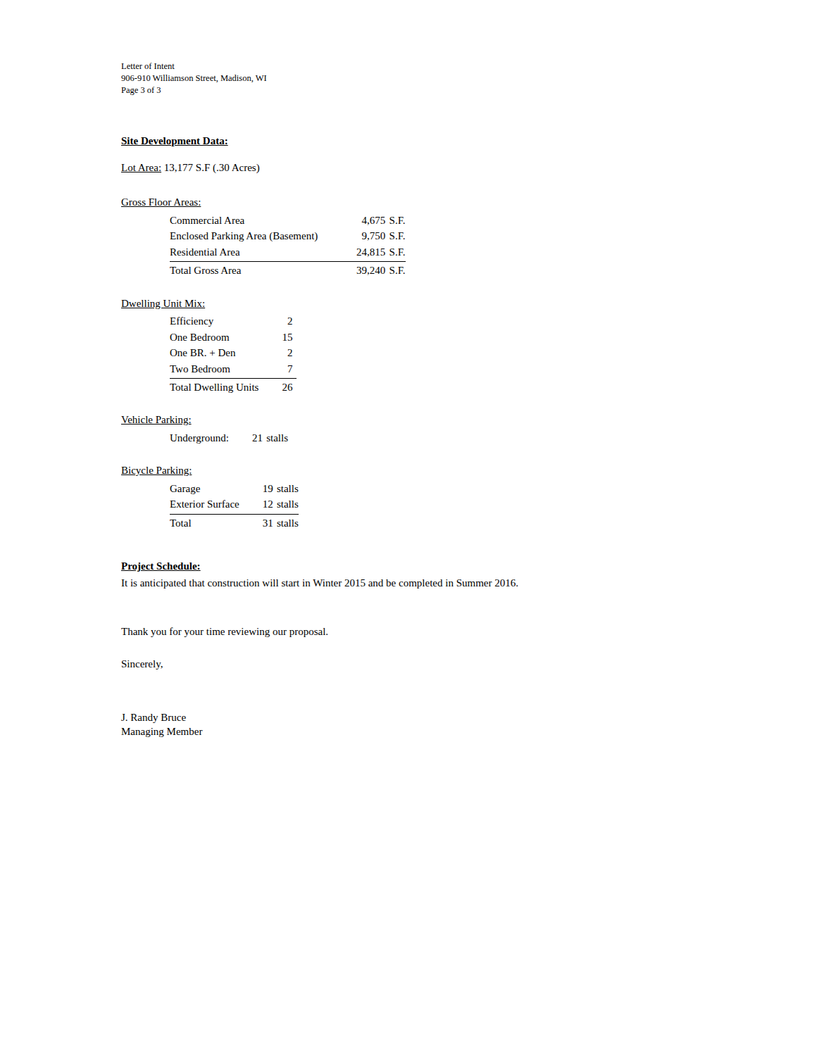Letter of Intent
906-910 Williamson Street, Madison, WI
Page 3 of 3
Site Development Data:
Lot Area:
13,177 S.F (.30 Acres)
Gross Floor Areas:
| Commercial Area | 4,675 | S.F. |
| Enclosed Parking Area (Basement) | 9,750 | S.F. |
| Residential Area | 24,815 | S.F. |
| Total Gross Area | 39,240 | S.F. |
Dwelling Unit Mix:
| Efficiency | 2 |
| One Bedroom | 15 |
| One BR. + Den | 2 |
| Two Bedroom | 7 |
| Total Dwelling Units | 26 |
Vehicle Parking:
| Underground: | 21 | stalls |
Bicycle Parking:
| Garage | 19 | stalls |
| Exterior Surface | 12 | stalls |
| Total | 31 | stalls |
Project Schedule:
It is anticipated that construction will start in Winter 2015 and be completed in Summer 2016.
Thank you for your time reviewing our proposal.
Sincerely,
J. Randy Bruce
Managing Member